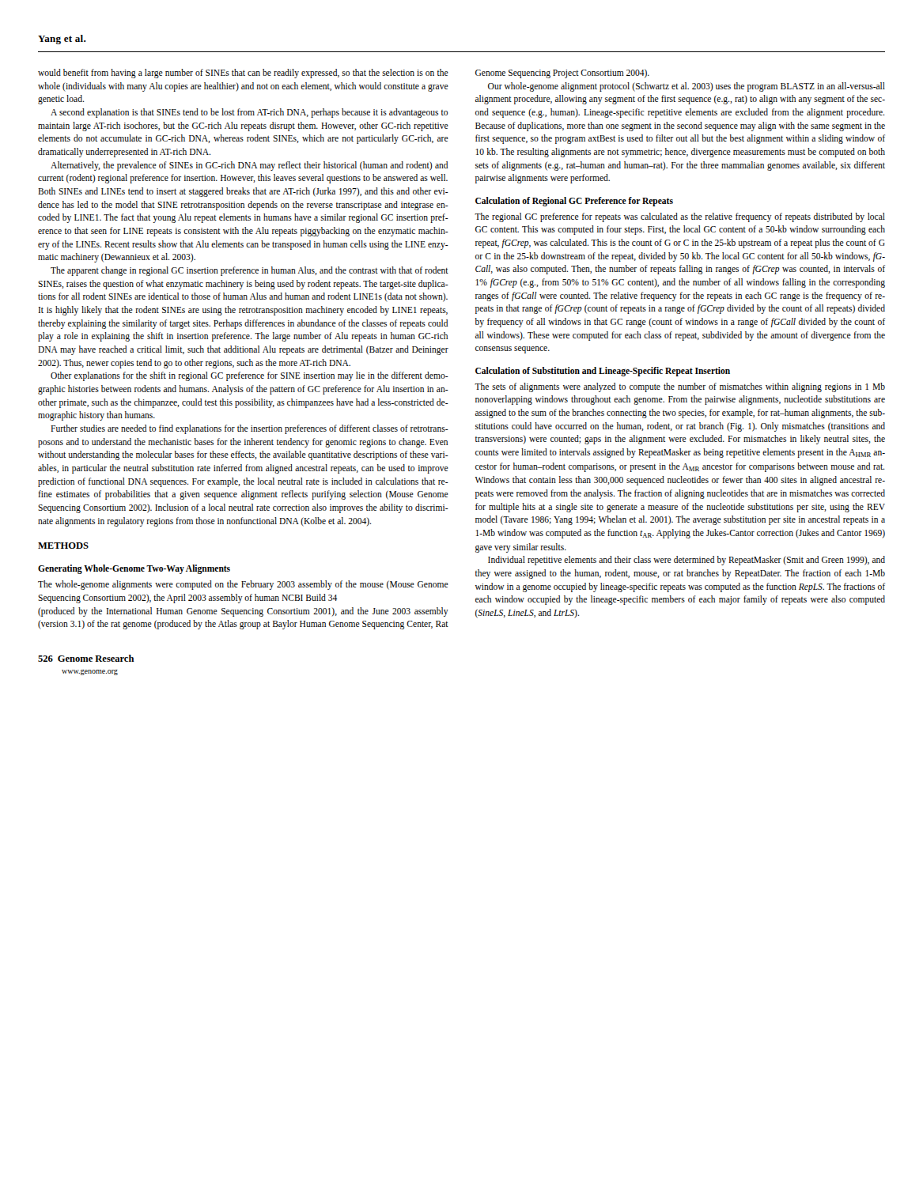Yang et al.
would benefit from having a large number of SINEs that can be readily expressed, so that the selection is on the whole (individuals with many Alu copies are healthier) and not on each element, which would constitute a grave genetic load.
A second explanation is that SINEs tend to be lost from AT-rich DNA, perhaps because it is advantageous to maintain large AT-rich isochores, but the GC-rich Alu repeats disrupt them. However, other GC-rich repetitive elements do not accumulate in GC-rich DNA, whereas rodent SINEs, which are not particularly GC-rich, are dramatically underrepresented in AT-rich DNA.
Alternatively, the prevalence of SINEs in GC-rich DNA may reflect their historical (human and rodent) and current (rodent) regional preference for insertion. However, this leaves several questions to be answered as well. Both SINEs and LINEs tend to insert at staggered breaks that are AT-rich (Jurka 1997), and this and other evidence has led to the model that SINE retrotransposition depends on the reverse transcriptase and integrase encoded by LINE1. The fact that young Alu repeat elements in humans have a similar regional GC insertion preference to that seen for LINE repeats is consistent with the Alu repeats piggybacking on the enzymatic machinery of the LINEs. Recent results show that Alu elements can be transposed in human cells using the LINE enzymatic machinery (Dewannieux et al. 2003).
The apparent change in regional GC insertion preference in human Alus, and the contrast with that of rodent SINEs, raises the question of what enzymatic machinery is being used by rodent repeats. The target-site duplications for all rodent SINEs are identical to those of human Alus and human and rodent LINE1s (data not shown). It is highly likely that the rodent SINEs are using the retrotransposition machinery encoded by LINE1 repeats, thereby explaining the similarity of target sites. Perhaps differences in abundance of the classes of repeats could play a role in explaining the shift in insertion preference. The large number of Alu repeats in human GC-rich DNA may have reached a critical limit, such that additional Alu repeats are detrimental (Batzer and Deininger 2002). Thus, newer copies tend to go to other regions, such as the more AT-rich DNA.
Other explanations for the shift in regional GC preference for SINE insertion may lie in the different demographic histories between rodents and humans. Analysis of the pattern of GC preference for Alu insertion in another primate, such as the chimpanzee, could test this possibility, as chimpanzees have had a less-constricted demographic history than humans.
Further studies are needed to find explanations for the insertion preferences of different classes of retrotransposons and to understand the mechanistic bases for the inherent tendency for genomic regions to change. Even without understanding the molecular bases for these effects, the available quantitative descriptions of these variables, in particular the neutral substitution rate inferred from aligned ancestral repeats, can be used to improve prediction of functional DNA sequences. For example, the local neutral rate is included in calculations that refine estimates of probabilities that a given sequence alignment reflects purifying selection (Mouse Genome Sequencing Consortium 2002). Inclusion of a local neutral rate correction also improves the ability to discriminate alignments in regulatory regions from those in nonfunctional DNA (Kolbe et al. 2004).
METHODS
Generating Whole-Genome Two-Way Alignments
The whole-genome alignments were computed on the February 2003 assembly of the mouse (Mouse Genome Sequencing Consortium 2002), the April 2003 assembly of human NCBI Build 34
(produced by the International Human Genome Sequencing Consortium 2001), and the June 2003 assembly (version 3.1) of the rat genome (produced by the Atlas group at Baylor Human Genome Sequencing Center, Rat Genome Sequencing Project Consortium 2004).
Our whole-genome alignment protocol (Schwartz et al. 2003) uses the program BLASTZ in an all-versus-all alignment procedure, allowing any segment of the first sequence (e.g., rat) to align with any segment of the second sequence (e.g., human). Lineage-specific repetitive elements are excluded from the alignment procedure. Because of duplications, more than one segment in the second sequence may align with the same segment in the first sequence, so the program axtBest is used to filter out all but the best alignment within a sliding window of 10 kb. The resulting alignments are not symmetric; hence, divergence measurements must be computed on both sets of alignments (e.g., rat–human and human–rat). For the three mammalian genomes available, six different pairwise alignments were performed.
Calculation of Regional GC Preference for Repeats
The regional GC preference for repeats was calculated as the relative frequency of repeats distributed by local GC content. This was computed in four steps. First, the local GC content of a 50-kb window surrounding each repeat, fGCrep, was calculated. This is the count of G or C in the 25-kb upstream of a repeat plus the count of G or C in the 25-kb downstream of the repeat, divided by 50 kb. The local GC content for all 50-kb windows, fGCall, was also computed. Then, the number of repeats falling in ranges of fGCrep was counted, in intervals of 1% fGCrep (e.g., from 50% to 51% GC content), and the number of all windows falling in the corresponding ranges of fGCall were counted. The relative frequency for the repeats in each GC range is the frequency of repeats in that range of fGCrep (count of repeats in a range of fGCrep divided by the count of all repeats) divided by frequency of all windows in that GC range (count of windows in a range of fGCall divided by the count of all windows). These were computed for each class of repeat, subdivided by the amount of divergence from the consensus sequence.
Calculation of Substitution and Lineage-Specific Repeat Insertion
The sets of alignments were analyzed to compute the number of mismatches within aligning regions in 1 Mb nonoverlapping windows throughout each genome. From the pairwise alignments, nucleotide substitutions are assigned to the sum of the branches connecting the two species, for example, for rat–human alignments, the substitutions could have occurred on the human, rodent, or rat branch (Fig. 1). Only mismatches (transitions and transversions) were counted; gaps in the alignment were excluded. For mismatches in likely neutral sites, the counts were limited to intervals assigned by RepeatMasker as being repetitive elements present in the AHMR ancestor for human–rodent comparisons, or present in the AMR ancestor for comparisons between mouse and rat. Windows that contain less than 300,000 sequenced nucleotides or fewer than 400 sites in aligned ancestral repeats were removed from the analysis. The fraction of aligning nucleotides that are in mismatches was corrected for multiple hits at a single site to generate a measure of the nucleotide substitutions per site, using the REV model (Tavare 1986; Yang 1994; Whelan et al. 2001). The average substitution per site in ancestral repeats in a 1-Mb window was computed as the function tAR. Applying the Jukes-Cantor correction (Jukes and Cantor 1969) gave very similar results.
Individual repetitive elements and their class were determined by RepeatMasker (Smit and Green 1999), and they were assigned to the human, rodent, mouse, or rat branches by RepeatDater. The fraction of each 1-Mb window in a genome occupied by lineage-specific repeats was computed as the function RepLS. The fractions of each window occupied by the lineage-specific members of each major family of repeats were also computed (SineLS, LineLS, and LtrLS).
526 Genome Research www.genome.org